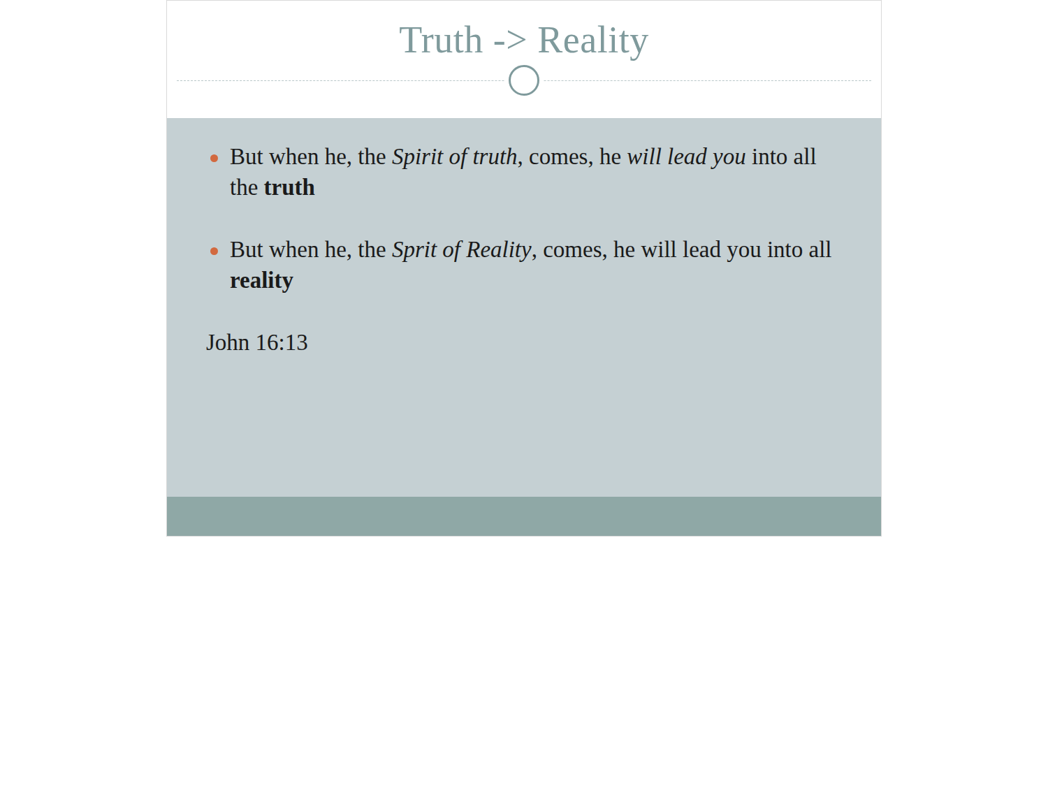Truth -> Reality
But when he, the Spirit of truth, comes, he will lead you into all the truth
But when he, the Sprit of Reality, comes, he will lead you into all reality
John 16:13